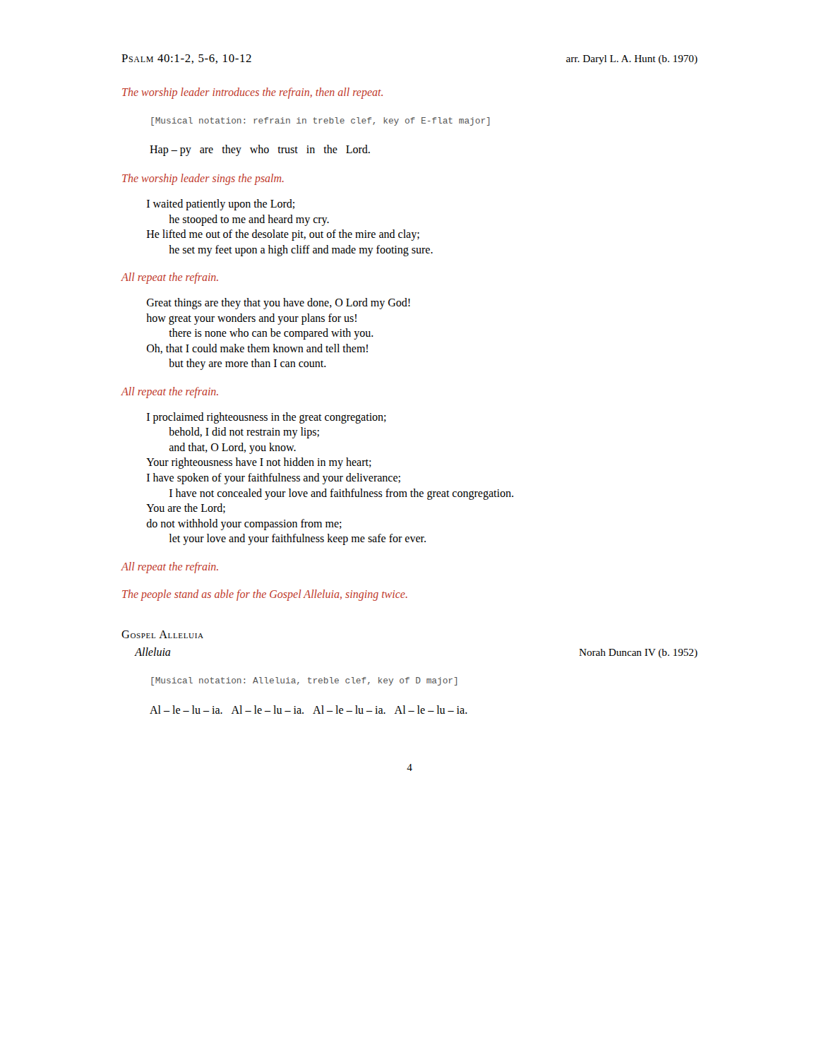Psalm 40:1-2, 5-6, 10-12 arr. Daryl L. A. Hunt (b. 1970)
The worship leader introduces the refrain, then all repeat.
[Musical notation: refrain in treble clef, key of E-flat major]
Hap – py are they who trust in the Lord.
The worship leader sings the psalm.
I waited patiently upon the Lord;
he stooped to me and heard my cry.
He lifted me out of the desolate pit, out of the mire and clay;
he set my feet upon a high cliff and made my footing sure.
All repeat the refrain.
Great things are they that you have done, O Lord my God!
how great your wonders and your plans for us!
there is none who can be compared with you.
Oh, that I could make them known and tell them!
but they are more than I can count.
All repeat the refrain.
I proclaimed righteousness in the great congregation;
behold, I did not restrain my lips;
and that, O Lord, you know.
Your righteousness have I not hidden in my heart;
I have spoken of your faithfulness and your deliverance;
I have not concealed your love and faithfulness from the great congregation.
You are the Lord;
do not withhold your compassion from me;
let your love and your faithfulness keep me safe for ever.
All repeat the refrain.
The people stand as able for the Gospel Alleluia, singing twice.
Gospel Alleluia
Alleluia Norah Duncan IV (b. 1952)
[Musical notation: Alleluia, treble clef, key of D major]
Al – le – lu – ia. Al – le – lu – ia. Al – le – lu – ia. Al – le – lu – ia.
4